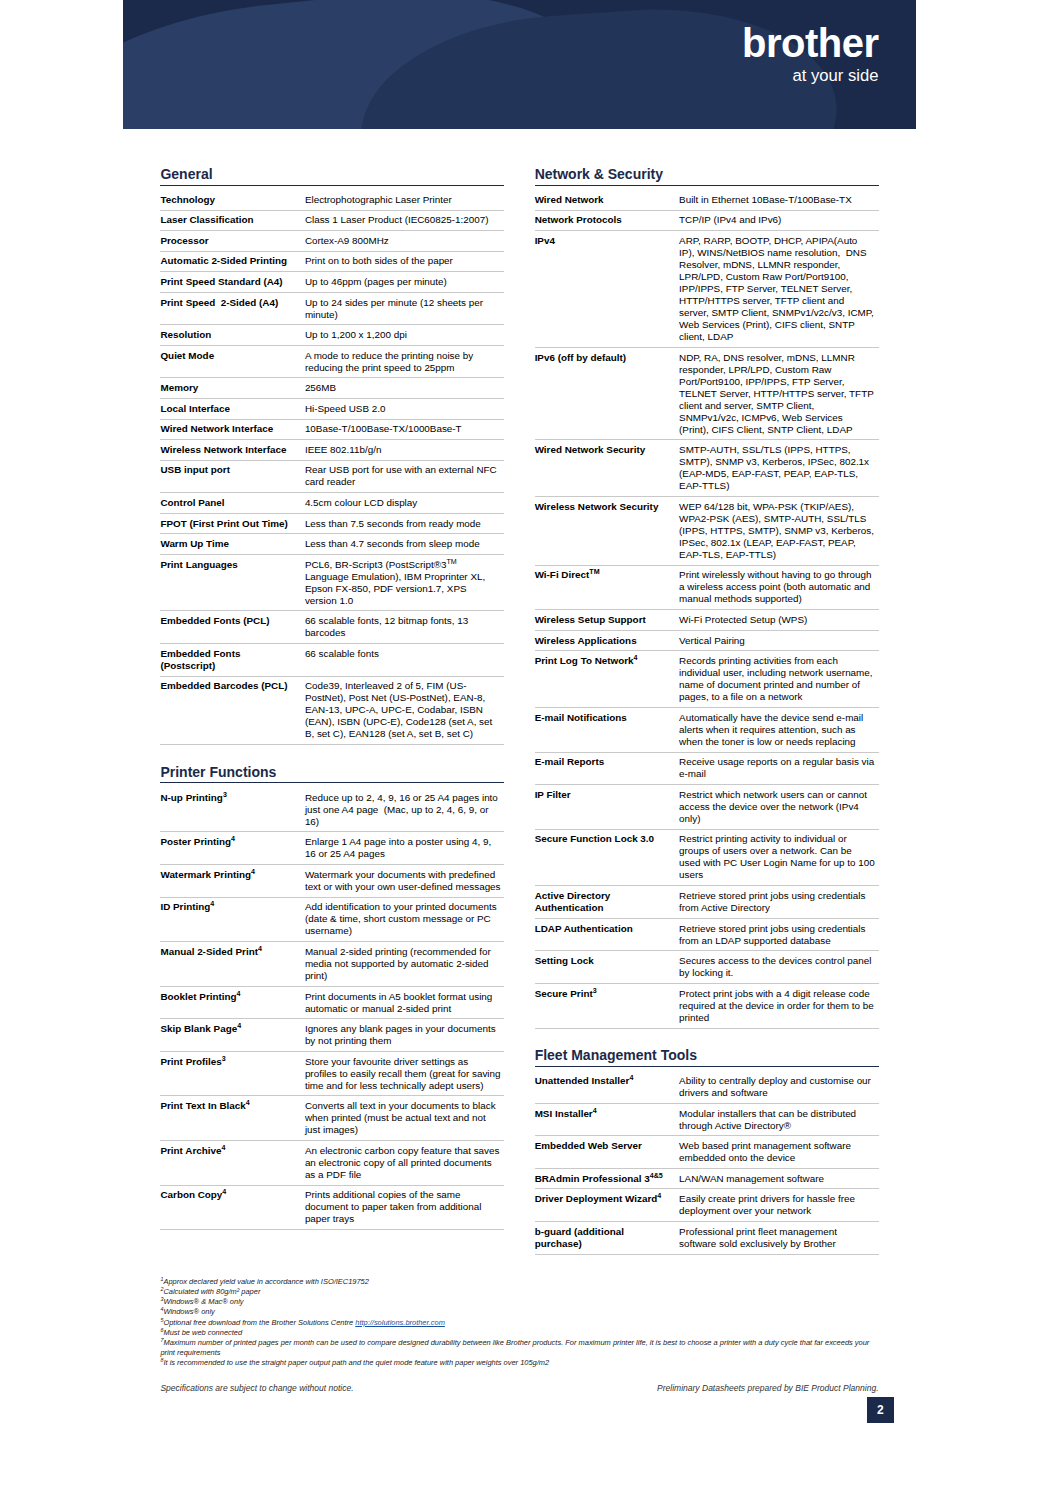brother
at your side
General
| Technology | Electrophotographic Laser Printer |
| Laser Classification | Class 1 Laser Product (IEC60825-1:2007) |
| Processor | Cortex-A9 800MHz |
| Automatic 2-Sided Printing | Print on to both sides of the paper |
| Print Speed Standard (A4) | Up to 46ppm (pages per minute) |
| Print Speed 2-Sided (A4) | Up to 24 sides per minute (12 sheets per minute) |
| Resolution | Up to 1,200 x 1,200 dpi |
| Quiet Mode | A mode to reduce the printing noise by reducing the print speed to 25ppm |
| Memory | 256MB |
| Local Interface | Hi-Speed USB 2.0 |
| Wired Network Interface | 10Base-T/100Base-TX/1000Base-T |
| Wireless Network Interface | IEEE 802.11b/g/n |
| USB input port | Rear USB port for use with an external NFC card reader |
| Control Panel | 4.5cm colour LCD display |
| FPOT (First Print Out Time) | Less than 7.5 seconds from ready mode |
| Warm Up Time | Less than 4.7 seconds from sleep mode |
| Print Languages | PCL6, BR-Script3 (PostScript®3 TM Language Emulation), IBM Proprinter XL, Epson FX-850, PDF version1.7, XPS version 1.0 |
| Embedded Fonts (PCL) | 66 scalable fonts, 12 bitmap fonts, 13 barcodes |
| Embedded Fonts (Postscript) | 66 scalable fonts |
| Embedded Barcodes (PCL) | Code39, Interleaved 2 of 5, FIM (US-PostNet), Post Net (US-PostNet), EAN-8, EAN-13, UPC-A, UPC-E, Codabar, ISBN (EAN), ISBN (UPC-E), Code128 (set A, set B, set C), EAN128 (set A, set B, set C) |
Printer Functions
| N-up Printing 3 | Reduce up to 2, 4, 9, 16 or 25 A4 pages into just one A4 page (Mac, up to 2, 4, 6, 9, or 16) |
| Poster Printing 4 | Enlarge 1 A4 page into a poster using 4, 9, 16 or 25 A4 pages |
| Watermark Printing 4 | Watermark your documents with predefined text or with your own user-defined messages |
| ID Printing 4 | Add identification to your printed documents (date & time, short custom message or PC username) |
| Manual 2-Sided Print 4 | Manual 2-sided printing (recommended for media not supported by automatic 2-sided print) |
| Booklet Printing 4 | Print documents in A5 booklet format using automatic or manual 2-sided print |
| Skip Blank Page 4 | Ignores any blank pages in your documents by not printing them |
| Print Profiles 3 | Store your favourite driver settings as profiles to easily recall them (great for saving time and for less technically adept users) |
| Print Text In Black 4 | Converts all text in your documents to black when printed (must be actual text and not just images) |
| Print Archive 4 | An electronic carbon copy feature that saves an electronic copy of all printed documents as a PDF file |
| Carbon Copy 4 | Prints additional copies of the same document to paper taken from additional paper trays |
Network & Security
| Wired Network | Built in Ethernet 10Base-T/100Base-TX |
| Network Protocols | TCP/IP (IPv4 and IPv6) |
| IPv4 | ARP, RARP, BOOTP, DHCP, APIPA(Auto IP), WINS/NetBIOS name resolution, DNS Resolver, mDNS, LLMNR responder, LPR/LPD, Custom Raw Port/Port9100, IPP/IPPS, FTP Server, TELNET Server, HTTP/HTTPS server, TFTP client and server, SMTP Client, SNMPv1/v2c/v3, ICMP, Web Services (Print), CIFS client, SNTP client, LDAP |
| IPv6 (off by default) | NDP, RA, DNS resolver, mDNS, LLMNR responder, LPR/LPD, Custom Raw Port/Port9100, IPP/IPPS, FTP Server, TELNET Server, HTTP/HTTPS server, TFTP client and server, SMTP Client, SNMPv1/v2c, ICMPv6, Web Services (Print), CIFS Client, SNTP Client, LDAP |
| Wired Network Security | SMTP-AUTH, SSL/TLS (IPPS, HTTPS, SMTP), SNMP v3, Kerberos, IPSec, 802.1x (EAP-MD5, EAP-FAST, PEAP, EAP-TLS, EAP-TTLS) |
| Wireless Network Security | WEP 64/128 bit, WPA-PSK (TKIP/AES), WPA2-PSK (AES), SMTP-AUTH, SSL/TLS (IPPS, HTTPS, SMTP), SNMP v3, Kerberos, IPSec, 802.1x (LEAP, EAP-FAST, PEAP, EAP-TLS, EAP-TTLS) |
| Wi-Fi Direct TM | Print wirelessly without having to go through a wireless access point (both automatic and manual methods supported) |
| Wireless Setup Support | Wi-Fi Protected Setup (WPS) |
| Wireless Applications | Vertical Pairing |
| Print Log To Network 4 | Records printing activities from each individual user, including network username, name of document printed and number of pages, to a file on a network |
| E-mail Notifications | Automatically have the device send e-mail alerts when it requires attention, such as when the toner is low or needs replacing |
| E-mail Reports | Receive usage reports on a regular basis via e-mail |
| IP Filter | Restrict which network users can or cannot access the device over the network (IPv4 only) |
| Secure Function Lock 3.0 | Restrict printing activity to individual or groups of users over a network. Can be used with PC User Login Name for up to 100 users |
| Active Directory Authentication | Retrieve stored print jobs using credentials from Active Directory |
| LDAP Authentication | Retrieve stored print jobs using credentials from an LDAP supported database |
| Setting Lock | Secures access to the devices control panel by locking it. |
| Secure Print 3 | Protect print jobs with a 4 digit release code required at the device in order for them to be printed |
Fleet Management Tools
| Unattended Installer 4 | Ability to centrally deploy and customise our drivers and software |
| MSI Installer 4 | Modular installers that can be distributed through Active Directory® |
| Embedded Web Server | Web based print management software embedded onto the device |
| BRAdmin Professional 3 4&5 | LAN/WAN management software |
| Driver Deployment Wizard 4 | Easily create print drivers for hassle free deployment over your network |
| b-guard (additional purchase) | Professional print fleet management software sold exclusively by Brother |
1Approx declared yield value in accordance with ISO/IEC19752
2Calculated with 80g/m² paper
3Windows® & Mac® only
4Windows® only
5Optional free download from the Brother Solutions Centre http://solutions.brother.com
6Must be web connected
7Maximum number of printed pages per month can be used to compare designed durability between like Brother products. For maximum printer life, it is best to choose a printer with a duty cycle that far exceeds your print requirements
8It is recommended to use the straight paper output path and the quiet mode feature with paper weights over 105g/m2
Specifications are subject to change without notice.
Preliminary Datasheets prepared by BIE Product Planning.
2